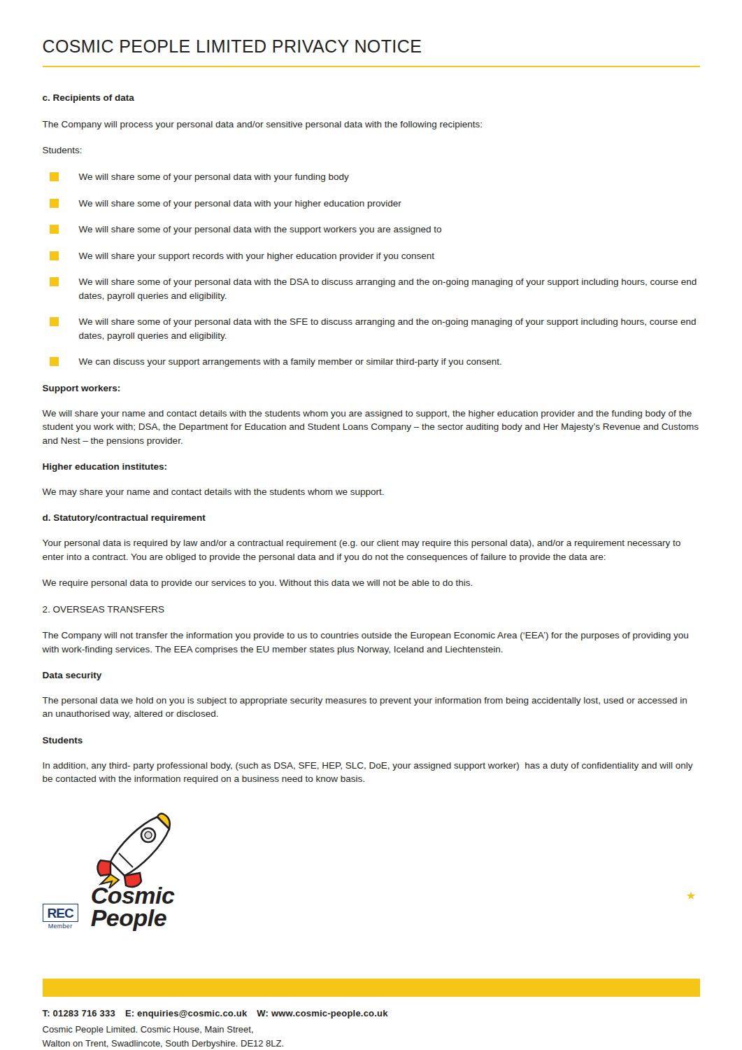COSMIC PEOPLE LIMITED PRIVACY NOTICE
c. Recipients of data
The Company will process your personal data and/or sensitive personal data with the following recipients:
Students:
We will share some of your personal data with your funding body
We will share some of your personal data with your higher education provider
We will share some of your personal data with the support workers you are assigned to
We will share your support records with your higher education provider if you consent
We will share some of your personal data with the DSA to discuss arranging and the on-going managing of your support including hours, course end dates, payroll queries and eligibility.
We will share some of your personal data with the SFE to discuss arranging and the on-going managing of your support including hours, course end dates, payroll queries and eligibility.
We can discuss your support arrangements with a family member or similar third-party if you consent.
Support workers:
We will share your name and contact details with the students whom you are assigned to support, the higher education provider and the funding body of the student you work with; DSA, the Department for Education and Student Loans Company – the sector auditing body and Her Majesty’s Revenue and Customs and Nest – the pensions provider.
Higher education institutes:
We may share your name and contact details with the students whom we support.
d. Statutory/contractual requirement
Your personal data is required by law and/or a contractual requirement (e.g. our client may require this personal data), and/or a requirement necessary to enter into a contract. You are obliged to provide the personal data and if you do not the consequences of failure to provide the data are:
We require personal data to provide our services to you. Without this data we will not be able to do this.
2. OVERSEAS TRANSFERS
The Company will not transfer the information you provide to us to countries outside the European Economic Area (‘EEA’) for the purposes of providing you with work-finding services. The EEA comprises the EU member states plus Norway, Iceland and Liechtenstein.
Data security
The personal data we hold on you is subject to appropriate security measures to prevent your information from being accidentally lost, used or accessed in an unauthorised way, altered or disclosed.
Students
In addition, any third- party professional body, (such as DSA, SFE, HEP, SLC, DoE, your assigned support worker) has a duty of confidentiality and will only be contacted with the information required on a business need to know basis.
REC
Member
Cosmic
People
★
T: 01283 716 333 E: enquiries@cosmic.co.uk W: www.cosmic-people.co.uk
Cosmic People Limited. Cosmic House, Main Street,
Walton on Trent, Swadlincote, South Derbyshire. DE12 8LZ.